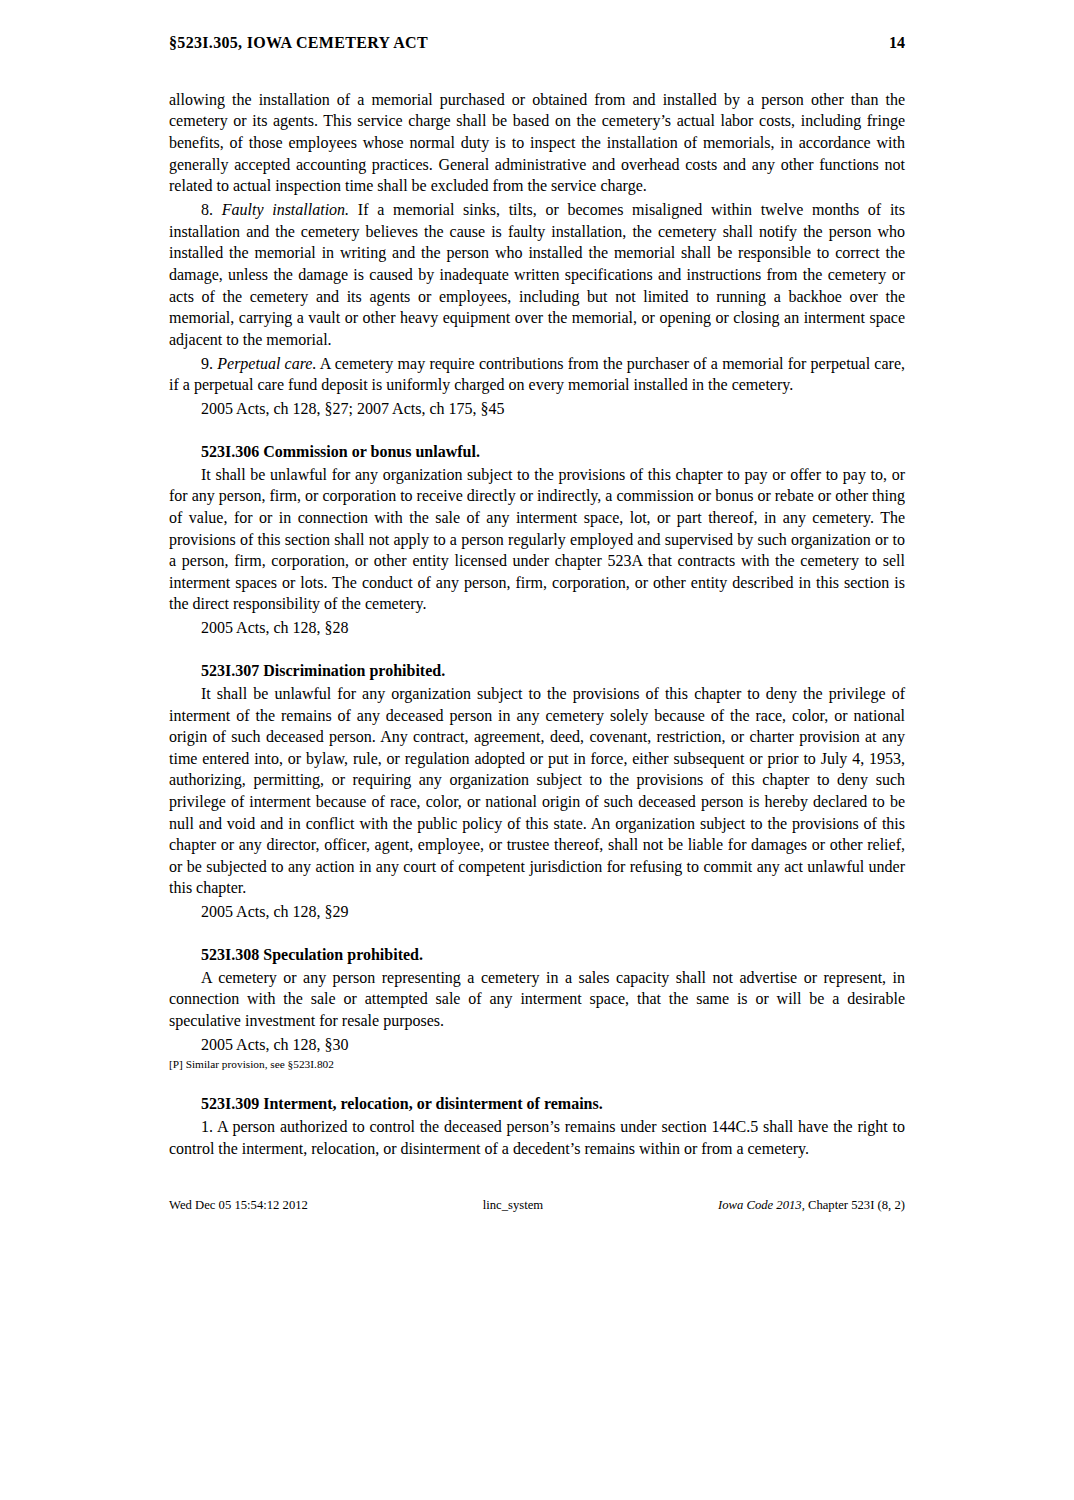§523I.305, IOWA CEMETERY ACT 14
allowing the installation of a memorial purchased or obtained from and installed by a person other than the cemetery or its agents. This service charge shall be based on the cemetery’s actual labor costs, including fringe benefits, of those employees whose normal duty is to inspect the installation of memorials, in accordance with generally accepted accounting practices. General administrative and overhead costs and any other functions not related to actual inspection time shall be excluded from the service charge.
8. Faulty installation. If a memorial sinks, tilts, or becomes misaligned within twelve months of its installation and the cemetery believes the cause is faulty installation, the cemetery shall notify the person who installed the memorial in writing and the person who installed the memorial shall be responsible to correct the damage, unless the damage is caused by inadequate written specifications and instructions from the cemetery or acts of the cemetery and its agents or employees, including but not limited to running a backhoe over the memorial, carrying a vault or other heavy equipment over the memorial, or opening or closing an interment space adjacent to the memorial.
9. Perpetual care. A cemetery may require contributions from the purchaser of a memorial for perpetual care, if a perpetual care fund deposit is uniformly charged on every memorial installed in the cemetery.
2005 Acts, ch 128, §27; 2007 Acts, ch 175, §45
523I.306 Commission or bonus unlawful.
It shall be unlawful for any organization subject to the provisions of this chapter to pay or offer to pay to, or for any person, firm, or corporation to receive directly or indirectly, a commission or bonus or rebate or other thing of value, for or in connection with the sale of any interment space, lot, or part thereof, in any cemetery. The provisions of this section shall not apply to a person regularly employed and supervised by such organization or to a person, firm, corporation, or other entity licensed under chapter 523A that contracts with the cemetery to sell interment spaces or lots. The conduct of any person, firm, corporation, or other entity described in this section is the direct responsibility of the cemetery.
2005 Acts, ch 128, §28
523I.307 Discrimination prohibited.
It shall be unlawful for any organization subject to the provisions of this chapter to deny the privilege of interment of the remains of any deceased person in any cemetery solely because of the race, color, or national origin of such deceased person. Any contract, agreement, deed, covenant, restriction, or charter provision at any time entered into, or bylaw, rule, or regulation adopted or put in force, either subsequent or prior to July 4, 1953, authorizing, permitting, or requiring any organization subject to the provisions of this chapter to deny such privilege of interment because of race, color, or national origin of such deceased person is hereby declared to be null and void and in conflict with the public policy of this state. An organization subject to the provisions of this chapter or any director, officer, agent, employee, or trustee thereof, shall not be liable for damages or other relief, or be subjected to any action in any court of competent jurisdiction for refusing to commit any act unlawful under this chapter.
2005 Acts, ch 128, §29
523I.308 Speculation prohibited.
A cemetery or any person representing a cemetery in a sales capacity shall not advertise or represent, in connection with the sale or attempted sale of any interment space, that the same is or will be a desirable speculative investment for resale purposes.
2005 Acts, ch 128, §30
[P] Similar provision, see §523I.802
523I.309 Interment, relocation, or disinterment of remains.
1. A person authorized to control the deceased person’s remains under section 144C.5 shall have the right to control the interment, relocation, or disinterment of a decedent’s remains within or from a cemetery.
Wed Dec 05 15:54:12 2012 linc_system Iowa Code 2013, Chapter 523I (8, 2)